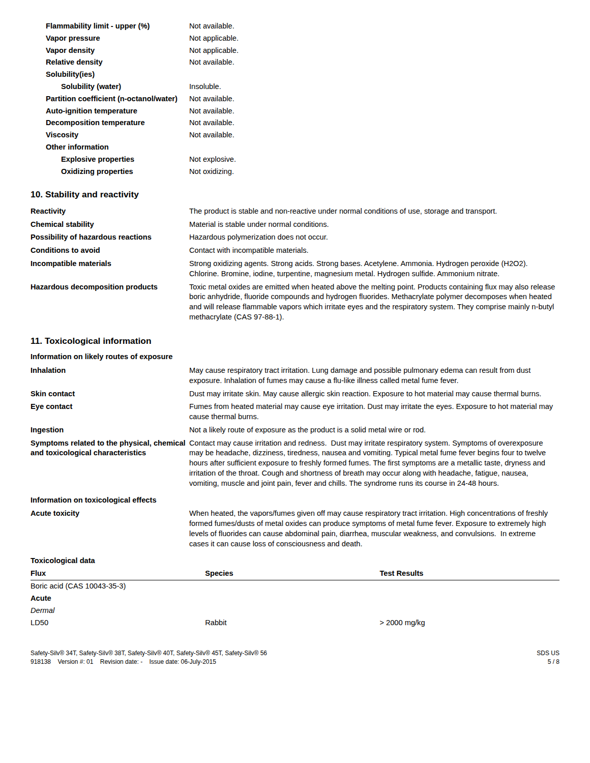| Flammability limit - upper (%) | Not available. |
| Vapor pressure | Not applicable. |
| Vapor density | Not applicable. |
| Relative density | Not available. |
| Solubility(ies) | |
| Solubility (water) | Insoluble. |
| Partition coefficient (n-octanol/water) | Not available. |
| Auto-ignition temperature | Not available. |
| Decomposition temperature | Not available. |
| Viscosity | Not available. |
| Other information | |
| Explosive properties | Not explosive. |
| Oxidizing properties | Not oxidizing. |
10. Stability and reactivity
| Reactivity | The product is stable and non-reactive under normal conditions of use, storage and transport. |
| Chemical stability | Material is stable under normal conditions. |
| Possibility of hazardous reactions | Hazardous polymerization does not occur. |
| Conditions to avoid | Contact with incompatible materials. |
| Incompatible materials | Strong oxidizing agents. Strong acids. Strong bases. Acetylene. Ammonia. Hydrogen peroxide (H2O2). Chlorine. Bromine, iodine, turpentine, magnesium metal. Hydrogen sulfide. Ammonium nitrate. |
| Hazardous decomposition products | Toxic metal oxides are emitted when heated above the melting point. Products containing flux may also release boric anhydride, fluoride compounds and hydrogen fluorides. Methacrylate polymer decomposes when heated and will release flammable vapors which irritate eyes and the respiratory system. They comprise mainly n-butyl methacrylate (CAS 97-88-1). |
11. Toxicological information
Information on likely routes of exposure
| Inhalation | May cause respiratory tract irritation. Lung damage and possible pulmonary edema can result from dust exposure. Inhalation of fumes may cause a flu-like illness called metal fume fever. |
| Skin contact | Dust may irritate skin. May cause allergic skin reaction. Exposure to hot material may cause thermal burns. |
| Eye contact | Fumes from heated material may cause eye irritation. Dust may irritate the eyes. Exposure to hot material may cause thermal burns. |
| Ingestion | Not a likely route of exposure as the product is a solid metal wire or rod. |
| Symptoms related to the physical, chemical and toxicological characteristics | Contact may cause irritation and redness. Dust may irritate respiratory system. Symptoms of overexposure may be headache, dizziness, tiredness, nausea and vomiting. Typical metal fume fever begins four to twelve hours after sufficient exposure to freshly formed fumes. The first symptoms are a metallic taste, dryness and irritation of the throat. Cough and shortness of breath may occur along with headache, fatigue, nausea, vomiting, muscle and joint pain, fever and chills. The syndrome runs its course in 24-48 hours. |
Information on toxicological effects
| Acute toxicity | When heated, the vapors/fumes given off may cause respiratory tract irritation. High concentrations of freshly formed fumes/dusts of metal oxides can produce symptoms of metal fume fever. Exposure to extremely high levels of fluorides can cause abdominal pain, diarrhea, muscular weakness, and convulsions. In extreme cases it can cause loss of consciousness and death. |
Toxicological data
| Flux | Species | Test Results |
| --- | --- | --- |
| Boric acid (CAS 10043-35-3) |
| Acute | | |
| Dermal | | |
| LD50 | Rabbit | > 2000 mg/kg |
Safety-Silv® 34T, Safety-Silv® 38T, Safety-Silv® 40T, Safety-Silv® 45T, Safety-Silv® 56
SDS US
918138 Version #: 01 Revision date: - Issue date: 06-July-2015
5 / 8